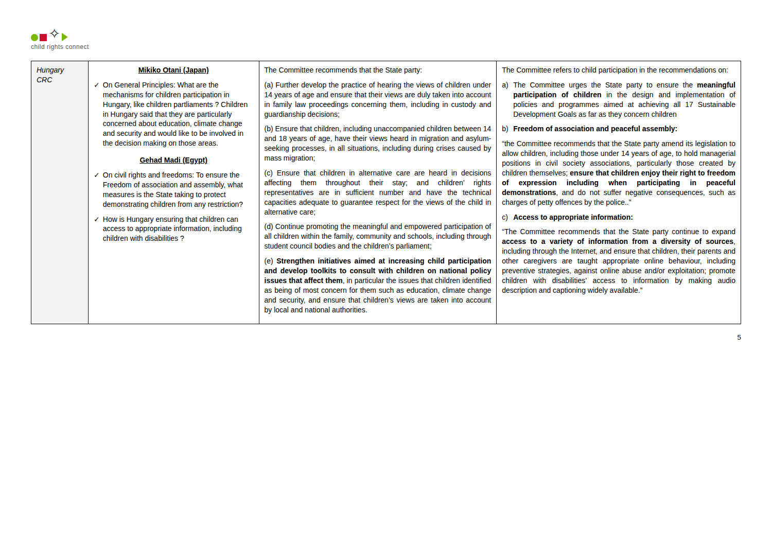✧
child rights connect
| Hungary CRC | Mikiko Otani (Japan) On General Principles: What are the mechanisms for children participation in Hungary, like children partliaments ? Children in Hungary said that they are particularly concerned about education, climate change and security and would like to be involved in the decision making on those areas. Gehad Madi (Egypt) On civil rights and freedoms: To ensure the Freedom of association and assembly, what measures is the State taking to protect demonstrating children from any restriction? How is Hungary ensuring that children can access to appropriate information, including children with disabilities ? | The Committee recommends that the State party: (a) Further develop the practice of hearing the views of children under 14 years of age and ensure that their views are duly taken into account in family law proceedings concerning them, including in custody and guardianship decisions; (b) Ensure that children, including unaccompanied children between 14 and 18 years of age, have their views heard in migration and asylum-seeking processes, in all situations, including during crises caused by mass migration; (c) Ensure that children in alternative care are heard in decisions affecting them throughout their stay; and children’ rights representatives are in sufficient number and have the technical capacities adequate to guarantee respect for the views of the child in alternative care; (d) Continue promoting the meaningful and empowered participation of all children within the family, community and schools, including through student council bodies and the children’s parliament; (e) Strengthen initiatives aimed at increasing child participation and develop toolkits to consult with children on national policy issues that affect them , in particular the issues that children identified as being of most concern for them such as education, climate change and security, and ensure that children’s views are taken into account by local and national authorities. | The Committee refers to child participation in the recommendations on: a) The Committee urges the State party to ensure the meaningful participation of children in the design and implementation of policies and programmes aimed at achieving all 17 Sustainable Development Goals as far as they concern children b) Freedom of association and peaceful assembly: “the Committee recommends that the State party amend its legislation to allow children, including those under 14 years of age, to hold managerial positions in civil society associations, particularly those created by children themselves; ensure that children enjoy their right to freedom of expression including when participating in peaceful demonstrations , and do not suffer negative consequences, such as charges of petty offences by the police..” c) Access to appropriate information: “The Committee recommends that the State party continue to expand access to a variety of information from a diversity of sources , including through the Internet, and ensure that children, their parents and other caregivers are taught appropriate online behaviour, including preventive strategies, against online abuse and/or exploitation; promote children with disabilities’ access to information by making audio description and captioning widely available.” |
5